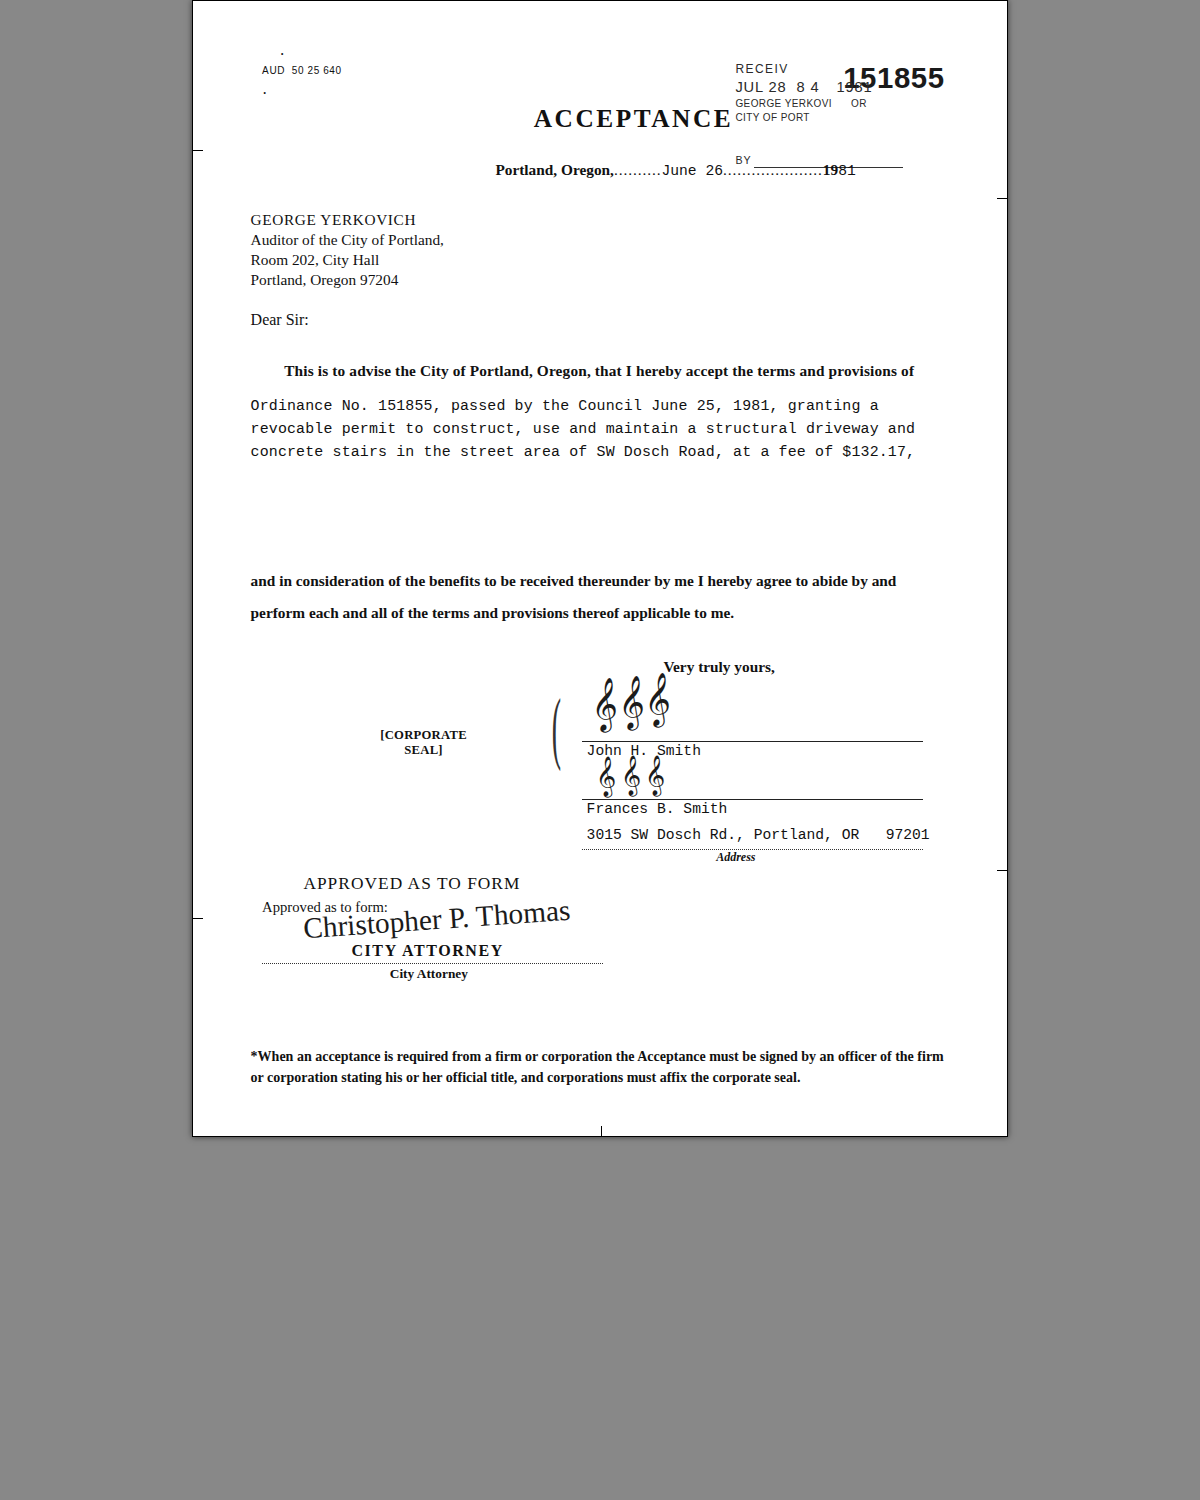·
AUD 50 25 640
·
151855
RECEIV
JUL 28 8 4  1981
GEORGE YERKOVI OR
CITY OF PORT
BY
 
 
ACCEPTANCE
Portland, Oregon,.......... June 26..................... 1981
GEORGE YERKOVICH
Auditor of the City of Portland,
Room 202, City Hall
Portland, Oregon 97204
Dear Sir:
This is to advise the City of Portland, Oregon, that I hereby accept the terms and provisions of
Ordinance No. 151855, passed by the Council June 25, 1981, granting a revocable permit to construct, use and maintain a structural driveway and concrete stairs in the street area of SW Dosch Road, at a fee of $132.17,
and in consideration of the benefits to be received thereunder by me I hereby agree to abide by and perform each and all of the terms and provisions thereof applicable to me.
Very truly yours,
(
𝄞𝄞𝄞
John H. Smith
𝄞𝄞𝄞
Frances B. Smith
3015 SW Dosch Rd., Portland, OR 97201
Address
[CORPORATE
SEAL]
APPROVED AS TO FORM
Approved as to form:
Christopher P. Thomas
CITY ATTORNEY
City Attorney
 
*When an acceptance is required from a firm or corporation the Acceptance must be signed by an officer of the firm or corporation stating his or her official title, and corporations must affix the corporate seal.